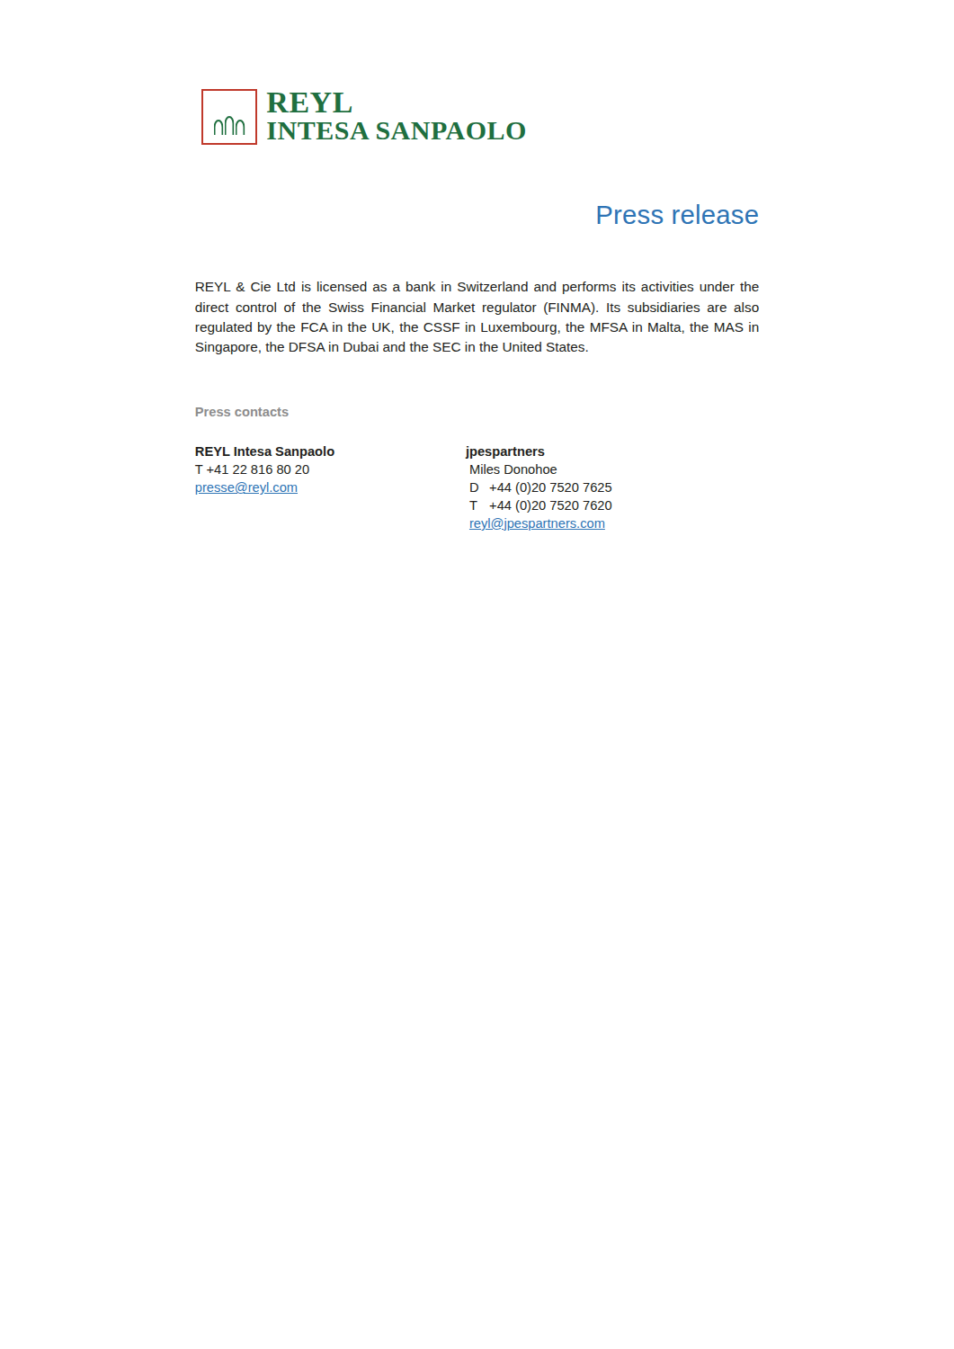REYL
INTESA SANPAOLO
Press release
REYL & Cie Ltd is licensed as a bank in Switzerland and performs its activities under the direct control of the Swiss Financial Market regulator (FINMA). Its subsidiaries are also regulated by the FCA in the UK, the CSSF in Luxembourg, the MFSA in Malta, the MAS in Singapore, the DFSA in Dubai and the SEC in the United States.
Press contacts
| REYL Intesa Sanpaolo T +41 22 816 80 20 presse@reyl.com | jpespartners Miles Donohoe D +44 (0)20 7520 7625 T +44 (0)20 7520 7620 reyl@jpespartners.com |